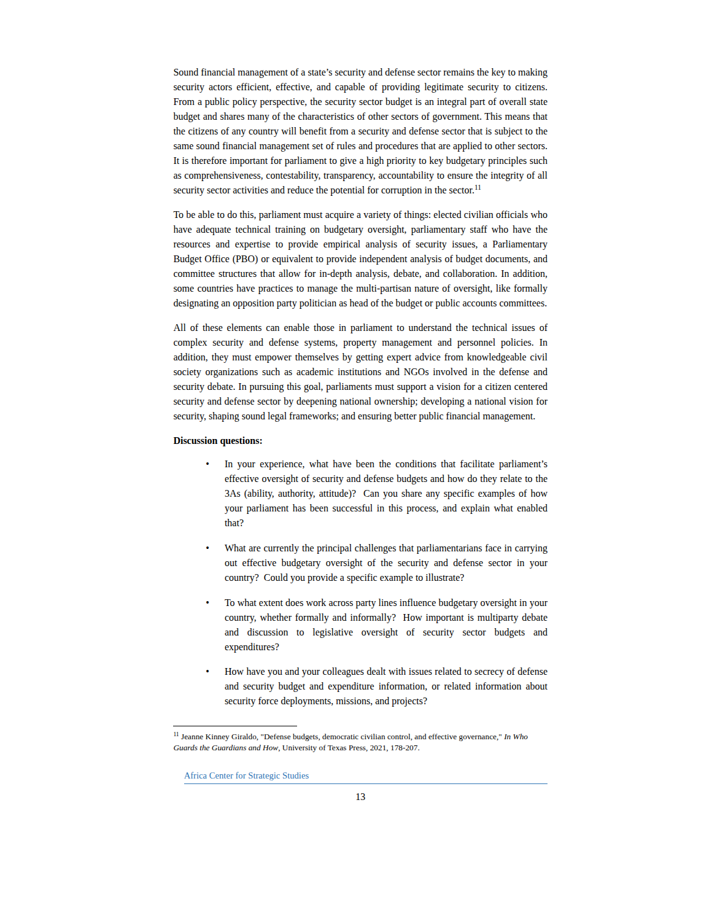Sound financial management of a state’s security and defense sector remains the key to making security actors efficient, effective, and capable of providing legitimate security to citizens. From a public policy perspective, the security sector budget is an integral part of overall state budget and shares many of the characteristics of other sectors of government. This means that the citizens of any country will benefit from a security and defense sector that is subject to the same sound financial management set of rules and procedures that are applied to other sectors. It is therefore important for parliament to give a high priority to key budgetary principles such as comprehensiveness, contestability, transparency, accountability to ensure the integrity of all security sector activities and reduce the potential for corruption in the sector.11
To be able to do this, parliament must acquire a variety of things: elected civilian officials who have adequate technical training on budgetary oversight, parliamentary staff who have the resources and expertise to provide empirical analysis of security issues, a Parliamentary Budget Office (PBO) or equivalent to provide independent analysis of budget documents, and committee structures that allow for in-depth analysis, debate, and collaboration. In addition, some countries have practices to manage the multi-partisan nature of oversight, like formally designating an opposition party politician as head of the budget or public accounts committees.
All of these elements can enable those in parliament to understand the technical issues of complex security and defense systems, property management and personnel policies. In addition, they must empower themselves by getting expert advice from knowledgeable civil society organizations such as academic institutions and NGOs involved in the defense and security debate. In pursuing this goal, parliaments must support a vision for a citizen centered security and defense sector by deepening national ownership; developing a national vision for security, shaping sound legal frameworks; and ensuring better public financial management.
Discussion questions:
In your experience, what have been the conditions that facilitate parliament’s effective oversight of security and defense budgets and how do they relate to the 3As (ability, authority, attitude)? Can you share any specific examples of how your parliament has been successful in this process, and explain what enabled that?
What are currently the principal challenges that parliamentarians face in carrying out effective budgetary oversight of the security and defense sector in your country? Could you provide a specific example to illustrate?
To what extent does work across party lines influence budgetary oversight in your country, whether formally and informally? How important is multiparty debate and discussion to legislative oversight of security sector budgets and expenditures?
How have you and your colleagues dealt with issues related to secrecy of defense and security budget and expenditure information, or related information about security force deployments, missions, and projects?
11 Jeanne Kinney Giraldo, "Defense budgets, democratic civilian control, and effective governance," In Who Guards the Guardians and How, University of Texas Press, 2021, 178-207.
Africa Center for Strategic Studies
13